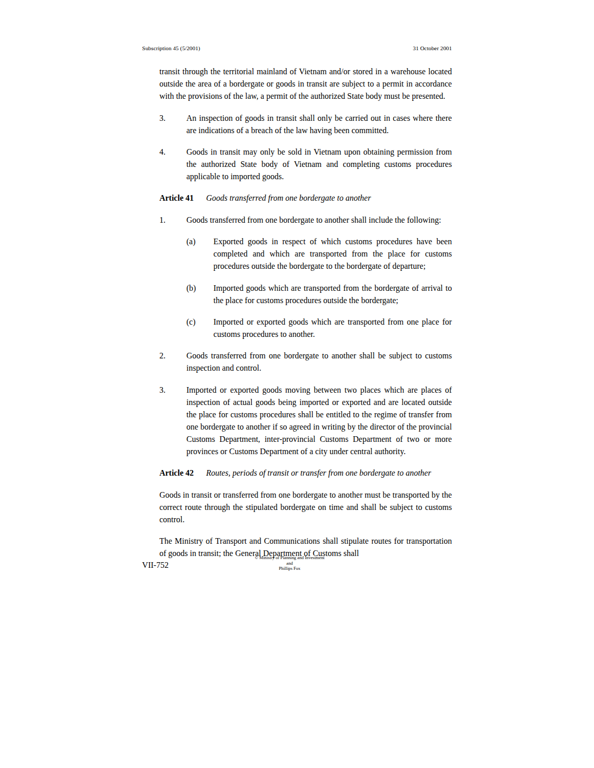Subscription 45 (5/2001) 31 October 2001
transit through the territorial mainland of Vietnam and/or stored in a warehouse located outside the area of a bordergate or goods in transit are subject to a permit in accordance with the provisions of the law, a permit of the authorized State body must be presented.
3.
An inspection of goods in transit shall only be carried out in cases where there are indications of a breach of the law having been committed.
4.
Goods in transit may only be sold in Vietnam upon obtaining permission from the authorized State body of Vietnam and completing customs procedures applicable to imported goods.
Article 41
Goods transferred from one bordergate to another
1.
Goods transferred from one bordergate to another shall include the following:
(a)
Exported goods in respect of which customs procedures have been completed and which are transported from the place for customs procedures outside the bordergate to the bordergate of departure;
(b)
Imported goods which are transported from the bordergate of arrival to the place for customs procedures outside the bordergate;
(c)
Imported or exported goods which are transported from one place for customs procedures to another.
2.
Goods transferred from one bordergate to another shall be subject to customs inspection and control.
3.
Imported or exported goods moving between two places which are places of inspection of actual goods being imported or exported and are located outside the place for customs procedures shall be entitled to the regime of transfer from one bordergate to another if so agreed in writing by the director of the provincial Customs Department, inter-provincial Customs Department of two or more provinces or Customs Department of a city under central authority.
Article 42
Routes, periods of transit or transfer from one bordergate to another
Goods in transit or transferred from one bordergate to another must be transported by the correct route through the stipulated bordergate on time and shall be subject to customs control.
The Ministry of Transport and Communications shall stipulate routes for transportation of goods in transit; the General Department of Customs shall
VII-752
© Ministry of Planning and Investment
and
Phillips Fox